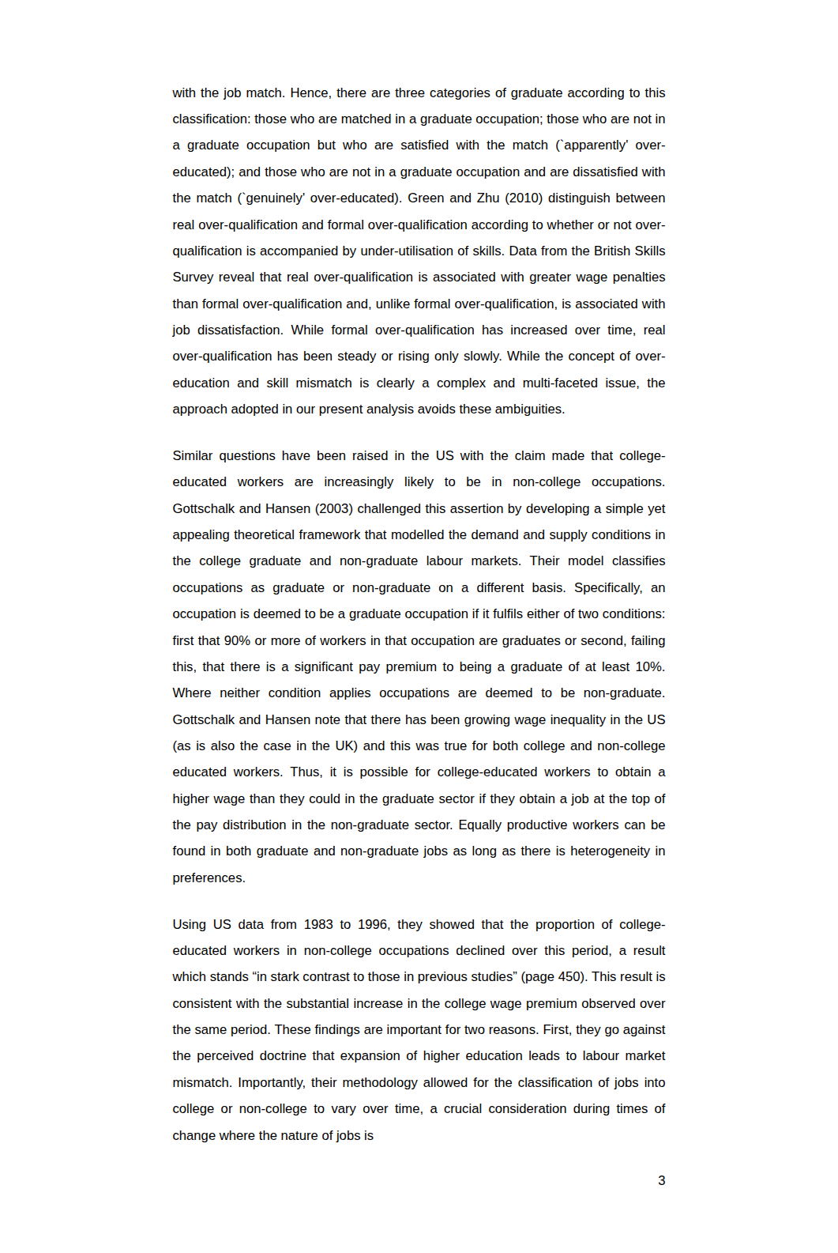with the job match. Hence, there are three categories of graduate according to this classification: those who are matched in a graduate occupation; those who are not in a graduate occupation but who are satisfied with the match (`apparently' over-educated); and those who are not in a graduate occupation and are dissatisfied with the match (`genuinely' over-educated). Green and Zhu (2010) distinguish between real over-qualification and formal over-qualification according to whether or not over-qualification is accompanied by under-utilisation of skills. Data from the British Skills Survey reveal that real over-qualification is associated with greater wage penalties than formal over-qualification and, unlike formal over-qualification, is associated with job dissatisfaction. While formal over-qualification has increased over time, real over-qualification has been steady or rising only slowly. While the concept of over-education and skill mismatch is clearly a complex and multi-faceted issue, the approach adopted in our present analysis avoids these ambiguities.
Similar questions have been raised in the US with the claim made that college-educated workers are increasingly likely to be in non-college occupations. Gottschalk and Hansen (2003) challenged this assertion by developing a simple yet appealing theoretical framework that modelled the demand and supply conditions in the college graduate and non-graduate labour markets. Their model classifies occupations as graduate or non-graduate on a different basis. Specifically, an occupation is deemed to be a graduate occupation if it fulfils either of two conditions: first that 90% or more of workers in that occupation are graduates or second, failing this, that there is a significant pay premium to being a graduate of at least 10%. Where neither condition applies occupations are deemed to be non-graduate. Gottschalk and Hansen note that there has been growing wage inequality in the US (as is also the case in the UK) and this was true for both college and non-college educated workers. Thus, it is possible for college-educated workers to obtain a higher wage than they could in the graduate sector if they obtain a job at the top of the pay distribution in the non-graduate sector. Equally productive workers can be found in both graduate and non-graduate jobs as long as there is heterogeneity in preferences.
Using US data from 1983 to 1996, they showed that the proportion of college-educated workers in non-college occupations declined over this period, a result which stands “in stark contrast to those in previous studies” (page 450). This result is consistent with the substantial increase in the college wage premium observed over the same period. These findings are important for two reasons. First, they go against the perceived doctrine that expansion of higher education leads to labour market mismatch. Importantly, their methodology allowed for the classification of jobs into college or non-college to vary over time, a crucial consideration during times of change where the nature of jobs is
3